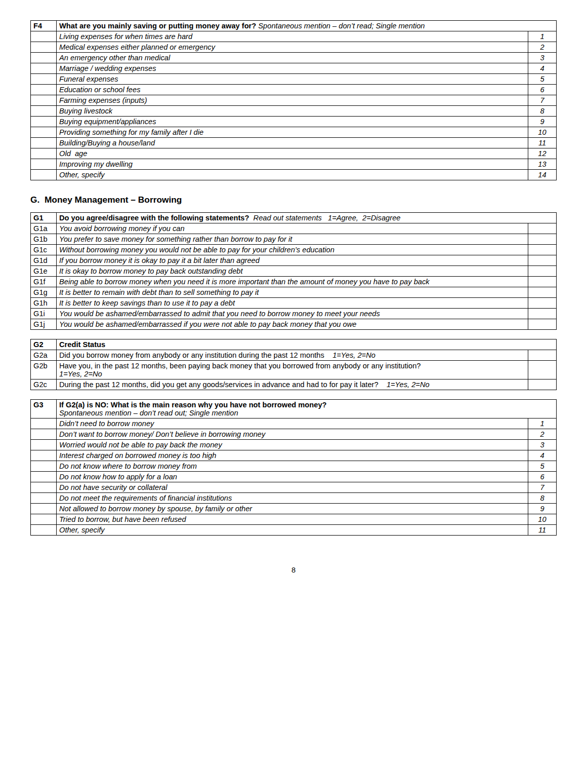| F4 | What are you mainly saving or putting money away for? Spontaneous mention – don’t read; Single mention |
| | Living expenses for when times are hard | 1 |
| | Medical expenses either planned or emergency | 2 |
| | An emergency other than medical | 3 |
| | Marriage / wedding expenses | 4 |
| | Funeral expenses | 5 |
| | Education or school fees | 6 |
| | Farming expenses (inputs) | 7 |
| | Buying livestock | 8 |
| | Buying equipment/appliances | 9 |
| | Providing something for my family after I die | 10 |
| | Building/Buying a house/land | 11 |
| | Old age | 12 |
| | Improving my dwelling | 13 |
| | Other, specify | 14 |
G. Money Management – Borrowing
| G1 | Do you agree/disagree with the following statements? Read out statements 1=Agree, 2=Disagree |
| G1a | You avoid borrowing money if you can | |
| G1b | You prefer to save money for something rather than borrow to pay for it | |
| G1c | Without borrowing money you would not be able to pay for your children’s education | |
| G1d | If you borrow money it is okay to pay it a bit later than agreed | |
| G1e | It is okay to borrow money to pay back outstanding debt | |
| G1f | Being able to borrow money when you need it is more important than the amount of money you have to pay back | |
| G1g | It is better to remain with debt than to sell something to pay it | |
| G1h | It is better to keep savings than to use it to pay a debt | |
| G1i | You would be ashamed/embarrassed to admit that you need to borrow money to meet your needs | |
| G1j | You would be ashamed/embarrassed if you were not able to pay back money that you owe | |
| G2 | Credit Status |
| G2a | Did you borrow money from anybody or any institution during the past 12 months 1=Yes, 2=No | |
| G2b | Have you, in the past 12 months, been paying back money that you borrowed from anybody or any institution? 1=Yes, 2=No | |
| G2c | During the past 12 months, did you get any goods/services in advance and had to for pay it later? 1=Yes, 2=No | |
| G3 | If G2(a) is NO: What is the main reason why you have not borrowed money? Spontaneous mention – don’t read out; Single mention |
| | Didn’t need to borrow money | 1 |
| | Don’t want to borrow money/ Don’t believe in borrowing money | 2 |
| | Worried would not be able to pay back the money | 3 |
| | Interest charged on borrowed money is too high | 4 |
| | Do not know where to borrow money from | 5 |
| | Do not know how to apply for a loan | 6 |
| | Do not have security or collateral | 7 |
| | Do not meet the requirements of financial institutions | 8 |
| | Not allowed to borrow money by spouse, by family or other | 9 |
| | Tried to borrow, but have been refused | 10 |
| | Other, specify | 11 |
8